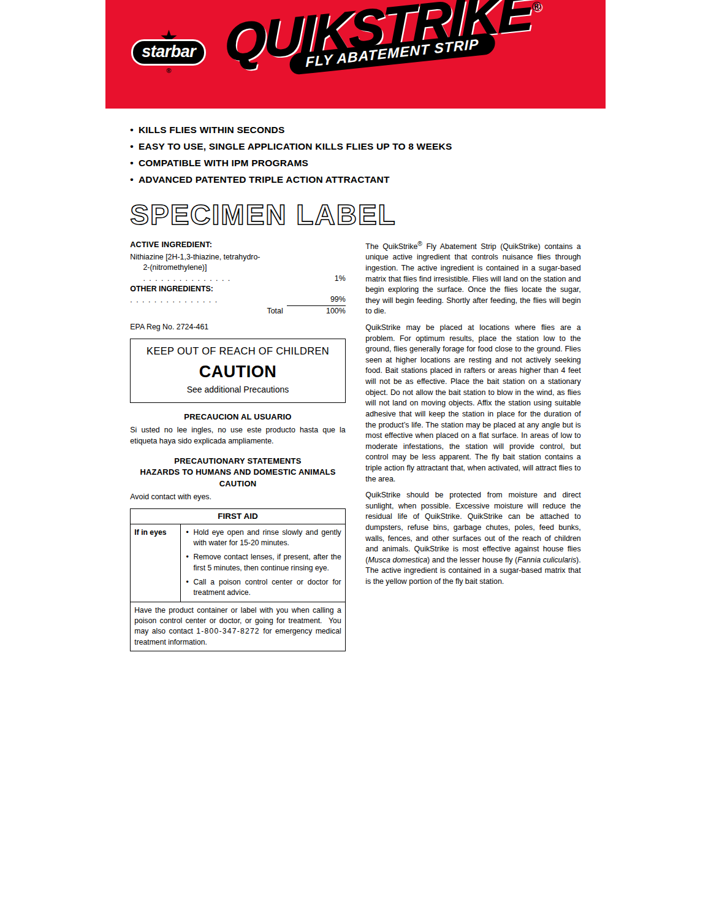★ starbar ®
QUIKSTRIKE®
FLY ABATEMENT STRIP
KILLS FLIES WITHIN SECONDS
EASY TO USE, SINGLE APPLICATION KILLS FLIES UP TO 8 WEEKS
COMPATIBLE WITH IPM PROGRAMS
ADVANCED PATENTED TRIPLE ACTION ATTRACTANT
SPECIMEN LABEL
ACTIVE INGREDIENT:
| Nithiazine [2H-1,3-thiazine, tetrahydro- | |
| 2-(nitromethylene)] . . . . . . . . . . . . . . . | 1% |
| OTHER INGREDIENTS: . . . . . . . . . . . . . . . | 99% |
| Total | 100% |
EPA Reg No. 2724-461
KEEP OUT OF REACH OF CHILDREN
CAUTION
See additional Precautions
PRECAUCION AL USUARIO
Si usted no lee ingles, no use este producto hasta que la etiqueta haya sido explicada ampliamente.
PRECAUTIONARY STATEMENTS
HAZARDS TO HUMANS AND DOMESTIC ANIMALS
CAUTION
Avoid contact with eyes.
| FIRST AID |
| --- |
| If in eyes | Hold eye open and rinse slowly and gently with water for 15-20 minutes. Remove contact lenses, if present, after the first 5 minutes, then continue rinsing eye. Call a poison control center or doctor for treatment advice. |
| Have the product container or label with you when calling a poison control center or doctor, or going for treatment. You may also contact 1-800-347-8272 for emergency medical treatment information. |
The QuikStrike® Fly Abatement Strip (QuikStrike) contains a unique active ingredient that controls nuisance flies through ingestion. The active ingredient is contained in a sugar-based matrix that flies find irresistible. Flies will land on the station and begin exploring the surface. Once the flies locate the sugar, they will begin feeding. Shortly after feeding, the flies will begin to die.
QuikStrike may be placed at locations where flies are a problem. For optimum results, place the station low to the ground, flies generally forage for food close to the ground. Flies seen at higher locations are resting and not actively seeking food. Bait stations placed in rafters or areas higher than 4 feet will not be as effective. Place the bait station on a stationary object. Do not allow the bait station to blow in the wind, as flies will not land on moving objects. Affix the station using suitable adhesive that will keep the station in place for the duration of the product’s life. The station may be placed at any angle but is most effective when placed on a flat surface. In areas of low to moderate infestations, the station will provide control, but control may be less apparent. The fly bait station contains a triple action fly attractant that, when activated, will attract flies to the area.
QuikStrike should be protected from moisture and direct sunlight, when possible. Excessive moisture will reduce the residual life of QuikStrike. QuikStrike can be attached to dumpsters, refuse bins, garbage chutes, poles, feed bunks, walls, fences, and other surfaces out of the reach of children and animals. QuikStrike is most effective against house flies (Musca domestica) and the lesser house fly (Fannia culicularis). The active ingredient is contained in a sugar-based matrix that is the yellow portion of the fly bait station.